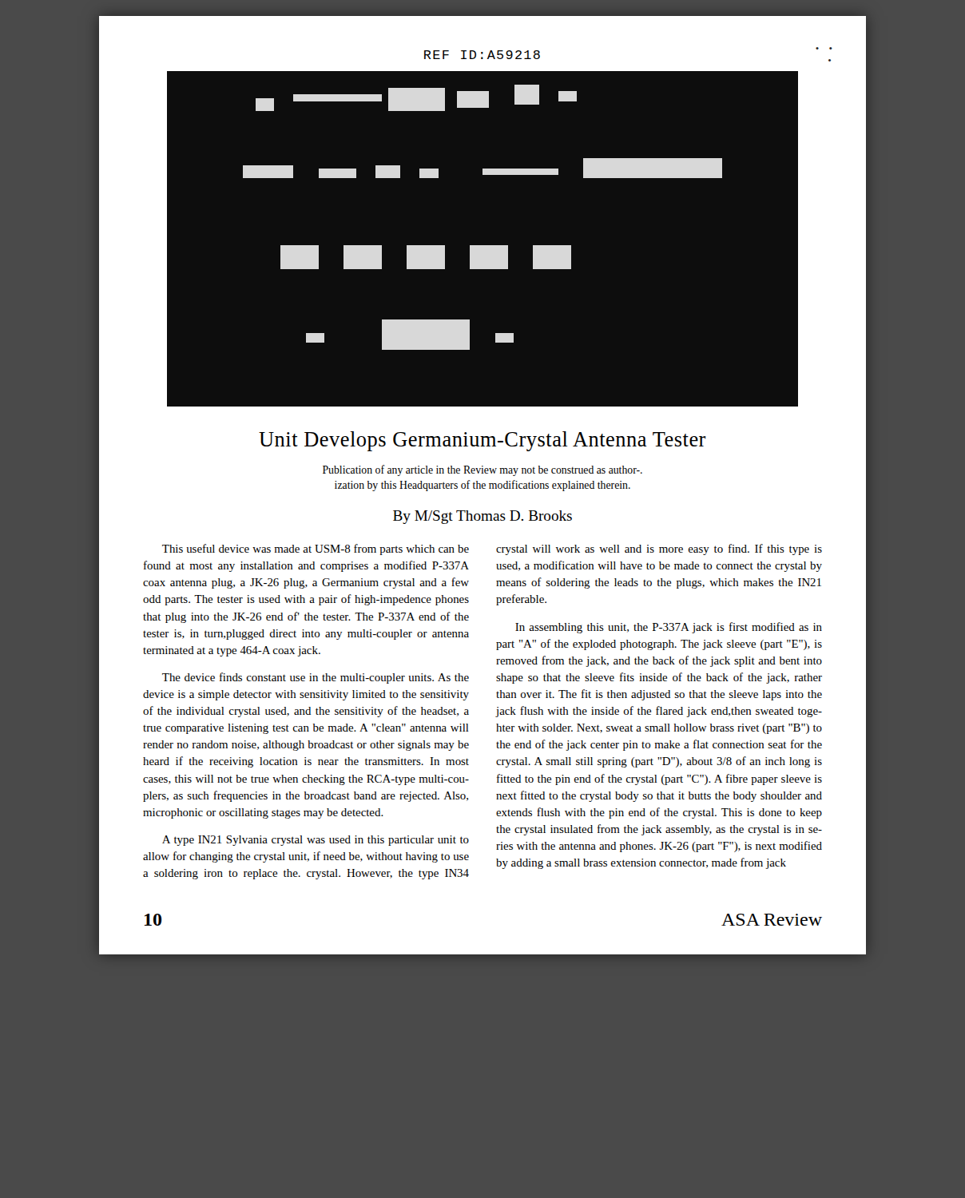• •
•
REF ID:A59218
Unit Develops Germanium-Crystal Antenna Tester
Publication of any article in the Review may not be construed as author-.
ization by this Headquarters of the modifications explained therein.
By M/Sgt Thomas D. Brooks
This useful device was made at USM-8 from parts which can be found at most any installation and comprises a modified P-337A coax antenna plug, a JK-26 plug, a Germanium crystal and a few odd parts. The tester is used with a pair of high-impedence phones that plug into the JK-26 end of' the tester. The P-337A end of the tester is, in turn,plugged direct into any multi-coupler or antenna terminated at a type 464-A coax jack.
The device finds constant use in the multi-coupler units. As the device is a simple detector with sensitivity limited to the sensitivity of the individual crystal used, and the sensitivity of the headset, a true comparative listening test can be made. A "clean" antenna will render no random noise, although broadcast or other signals may be heard if the receiving location is near the transmitters. In most cases, this will not be true when checking the RCA-type multi-couplers, as such frequencies in the broadcast band are rejected. Also, microphonic or oscillating stages may be detected.
A type IN21 Sylvania crystal was used in this particular unit to allow for changing the crystal unit, if need be, without having to use a soldering iron to replace the. crystal. However, the type IN34 crystal will work as well and is more easy to find. If this type is used, a modification will have to be made to connect the crystal by means of soldering the leads to the plugs, which makes the IN21 preferable.
In assembling this unit, the P-337A jack is first modified as in part "A" of the exploded photograph. The jack sleeve (part "E"), is removed from the jack, and the back of the jack split and bent into shape so that the sleeve fits inside of the back of the jack, rather than over it. The fit is then adjusted so that the sleeve laps into the jack flush with the inside of the flared jack end,then sweated togehter with solder. Next, sweat a small hollow brass rivet (part "B") to the end of the jack center pin to make a flat connection seat for the crystal. A small still spring (part "D"), about 3/8 of an inch long is fitted to the pin end of the crystal (part "C"). A fibre paper sleeve is next fitted to the crystal body so that it butts the body shoulder and extends flush with the pin end of the crystal. This is done to keep the crystal insulated from the jack assembly, as the crystal is in series with the antenna and phones. JK-26 (part "F"), is next modified by adding a small brass extension connector, made from jack
10
ASA Review